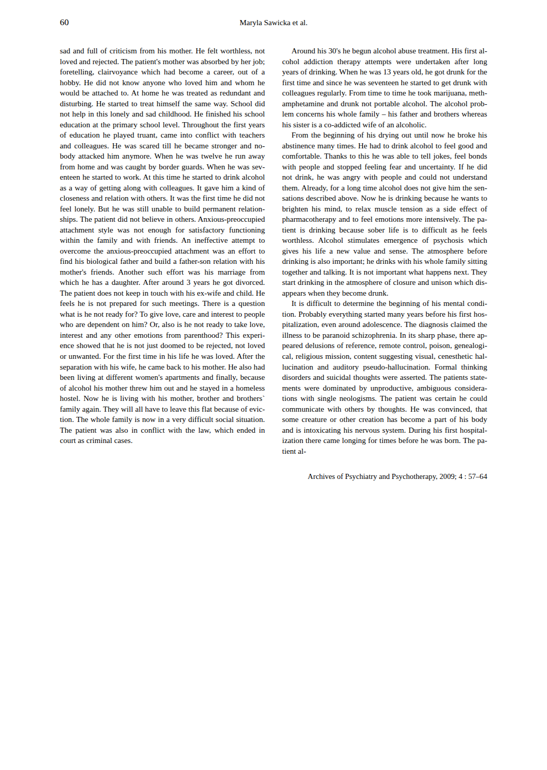60 Maryla Sawicka et al.
sad and full of criticism from his mother. He felt worthless, not loved and rejected. The patient's mother was absorbed by her job; foretelling, clairvoyance which had become a career, out of a hobby. He did not know anyone who loved him and whom he would be attached to. At home he was treated as redundant and disturbing. He started to treat himself the same way. School did not help in this lonely and sad childhood. He finished his school education at the primary school level. Throughout the first years of education he played truant, came into conflict with teachers and colleagues. He was scared till he became stronger and nobody attacked him anymore. When he was twelve he run away from home and was caught by border guards. When he was seventeen he started to work. At this time he started to drink alcohol as a way of getting along with colleagues. It gave him a kind of closeness and relation with others. It was the first time he did not feel lonely. But he was still unable to build permanent relationships. The patient did not believe in others. Anxious-preoccupied attachment style was not enough for satisfactory functioning within the family and with friends. An ineffective attempt to overcome the anxious-preoccupied attachment was an effort to find his biological father and build a father-son relation with his mother's friends. Another such effort was his marriage from which he has a daughter. After around 3 years he got divorced. The patient does not keep in touch with his ex-wife and child. He feels he is not prepared for such meetings. There is a question what is he not ready for? To give love, care and interest to people who are dependent on him? Or, also is he not ready to take love, interest and any other emotions from parenthood? This experience showed that he is not just doomed to be rejected, not loved or unwanted. For the first time in his life he was loved. After the separation with his wife, he came back to his mother. He also had been living at different women's apartments and finally, because of alcohol his mother threw him out and he stayed in a homeless hostel. Now he is living with his mother, brother and brothers` family again. They will all have to leave this flat because of eviction. The whole family is now in a very difficult social situation. The patient was also in conflict with the law, which ended in court as criminal cases.
Around his 30's he begun alcohol abuse treatment. His first alcohol addiction therapy attempts were undertaken after long years of drinking. When he was 13 years old, he got drunk for the first time and since he was seventeen he started to get drunk with colleagues regularly. From time to time he took marijuana, methamphetamine and drunk not portable alcohol. The alcohol problem concerns his whole family – his father and brothers whereas his sister is a co-addicted wife of an alcoholic.
From the beginning of his drying out until now he broke his abstinence many times. He had to drink alcohol to feel good and comfortable. Thanks to this he was able to tell jokes, feel bonds with people and stopped feeling fear and uncertainty. If he did not drink, he was angry with people and could not understand them. Already, for a long time alcohol does not give him the sensations described above. Now he is drinking because he wants to brighten his mind, to relax muscle tension as a side effect of pharmacotherapy and to feel emotions more intensively. The patient is drinking because sober life is to difficult as he feels worthless. Alcohol stimulates emergence of psychosis which gives his life a new value and sense. The atmosphere before drinking is also important; he drinks with his whole family sitting together and talking. It is not important what happens next. They start drinking in the atmosphere of closure and unison which disappears when they become drunk.
It is difficult to determine the beginning of his mental condition. Probably everything started many years before his first hospitalization, even around adolescence. The diagnosis claimed the illness to be paranoid schizophrenia. In its sharp phase, there appeared delusions of reference, remote control, poison, genealogical, religious mission, content suggesting visual, cenesthetic hallucination and auditory pseudo-hallucination. Formal thinking disorders and suicidal thoughts were asserted. The patients statements were dominated by unproductive, ambiguous considerations with single neologisms. The patient was certain he could communicate with others by thoughts. He was convinced, that some creature or other creation has become a part of his body and is intoxicating his nervous system. During his first hospitalization there came longing for times before he was born. The patient al-
Archives of Psychiatry and Psychotherapy, 2009; 4 : 57–64